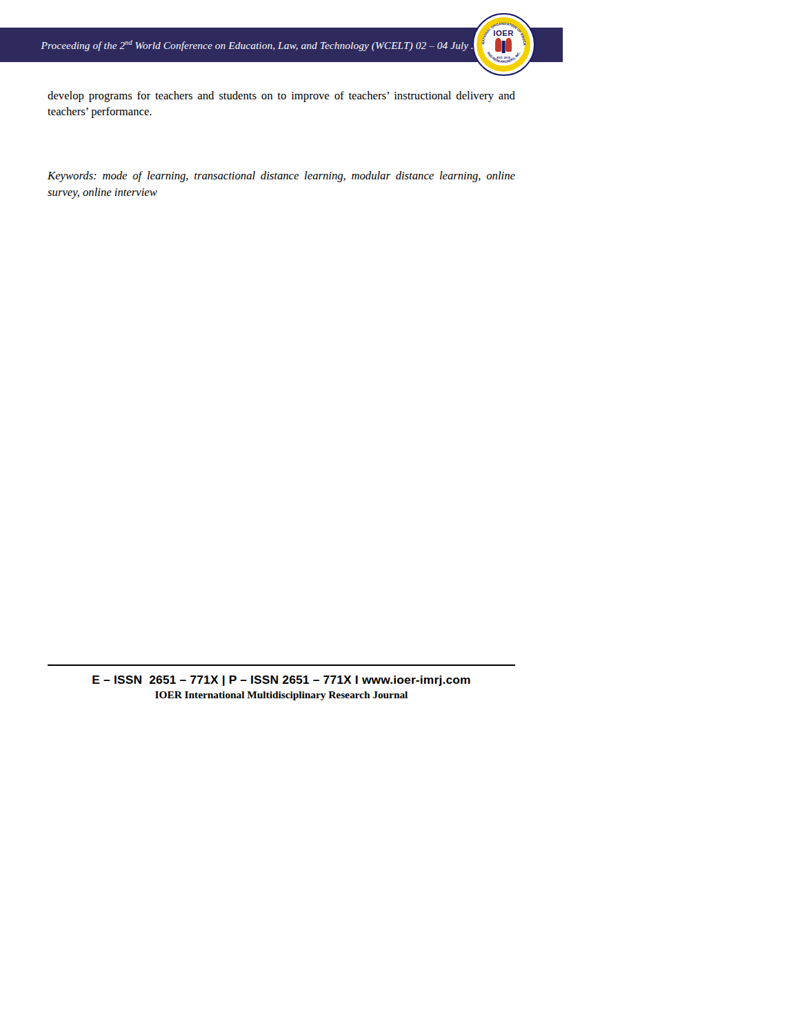Proceeding of the 2nd World Conference on Education, Law, and Technology (WCELT) 02 – 04 July 2021
INTERNATIONAL ORGANIZATION OF EDUCATORS AND RESEARCHERS, INC.
IOER
EST. 2019
develop programs for teachers and students on to improve of teachers’ instructional delivery and teachers’ performance.
Keywords: mode of learning, transactional distance learning, modular distance learning, online survey, online interview
E – ISSN 2651 – 771X | P – ISSN 2651 – 771X I www.ioer-imrj.com
IOER International Multidisciplinary Research Journal